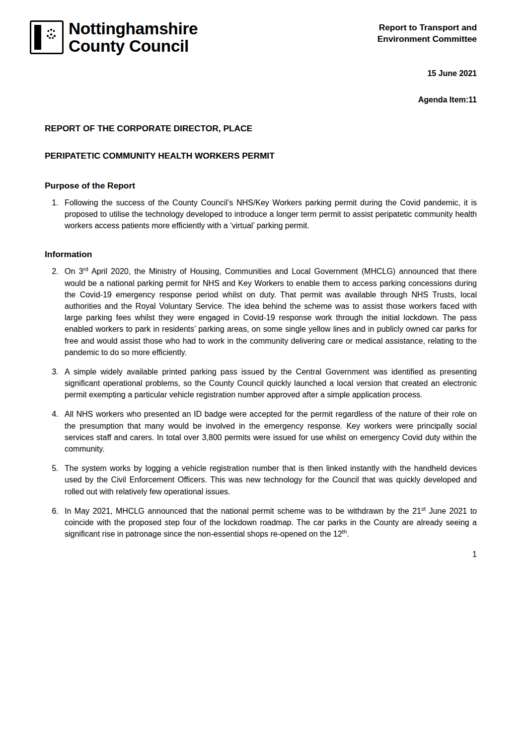Nottinghamshire
County Council
Report to Transport and
Environment Committee
15 June 2021
Agenda Item:11
REPORT OF THE CORPORATE DIRECTOR, PLACE
Peripatetic Community Health Workers Permit
Purpose of the Report
Following the success of the County Council’s NHS/Key Workers parking permit during the Covid pandemic, it is proposed to utilise the technology developed to introduce a longer term permit to assist peripatetic community health workers access patients more efficiently with a ‘virtual’ parking permit.
Information
On 3rd April 2020, the Ministry of Housing, Communities and Local Government (MHCLG) announced that there would be a national parking permit for NHS and Key Workers to enable them to access parking concessions during the Covid-19 emergency response period whilst on duty. That permit was available through NHS Trusts, local authorities and the Royal Voluntary Service. The idea behind the scheme was to assist those workers faced with large parking fees whilst they were engaged in Covid-19 response work through the initial lockdown. The pass enabled workers to park in residents’ parking areas, on some single yellow lines and in publicly owned car parks for free and would assist those who had to work in the community delivering care or medical assistance, relating to the pandemic to do so more efficiently.
A simple widely available printed parking pass issued by the Central Government was identified as presenting significant operational problems, so the County Council quickly launched a local version that created an electronic permit exempting a particular vehicle registration number approved after a simple application process.
All NHS workers who presented an ID badge were accepted for the permit regardless of the nature of their role on the presumption that many would be involved in the emergency response. Key workers were principally social services staff and carers. In total over 3,800 permits were issued for use whilst on emergency Covid duty within the community.
The system works by logging a vehicle registration number that is then linked instantly with the handheld devices used by the Civil Enforcement Officers. This was new technology for the Council that was quickly developed and rolled out with relatively few operational issues.
In May 2021, MHCLG announced that the national permit scheme was to be withdrawn by the 21st June 2021 to coincide with the proposed step four of the lockdown roadmap. The car parks in the County are already seeing a significant rise in patronage since the non-essential shops re-opened on the 12th.
1